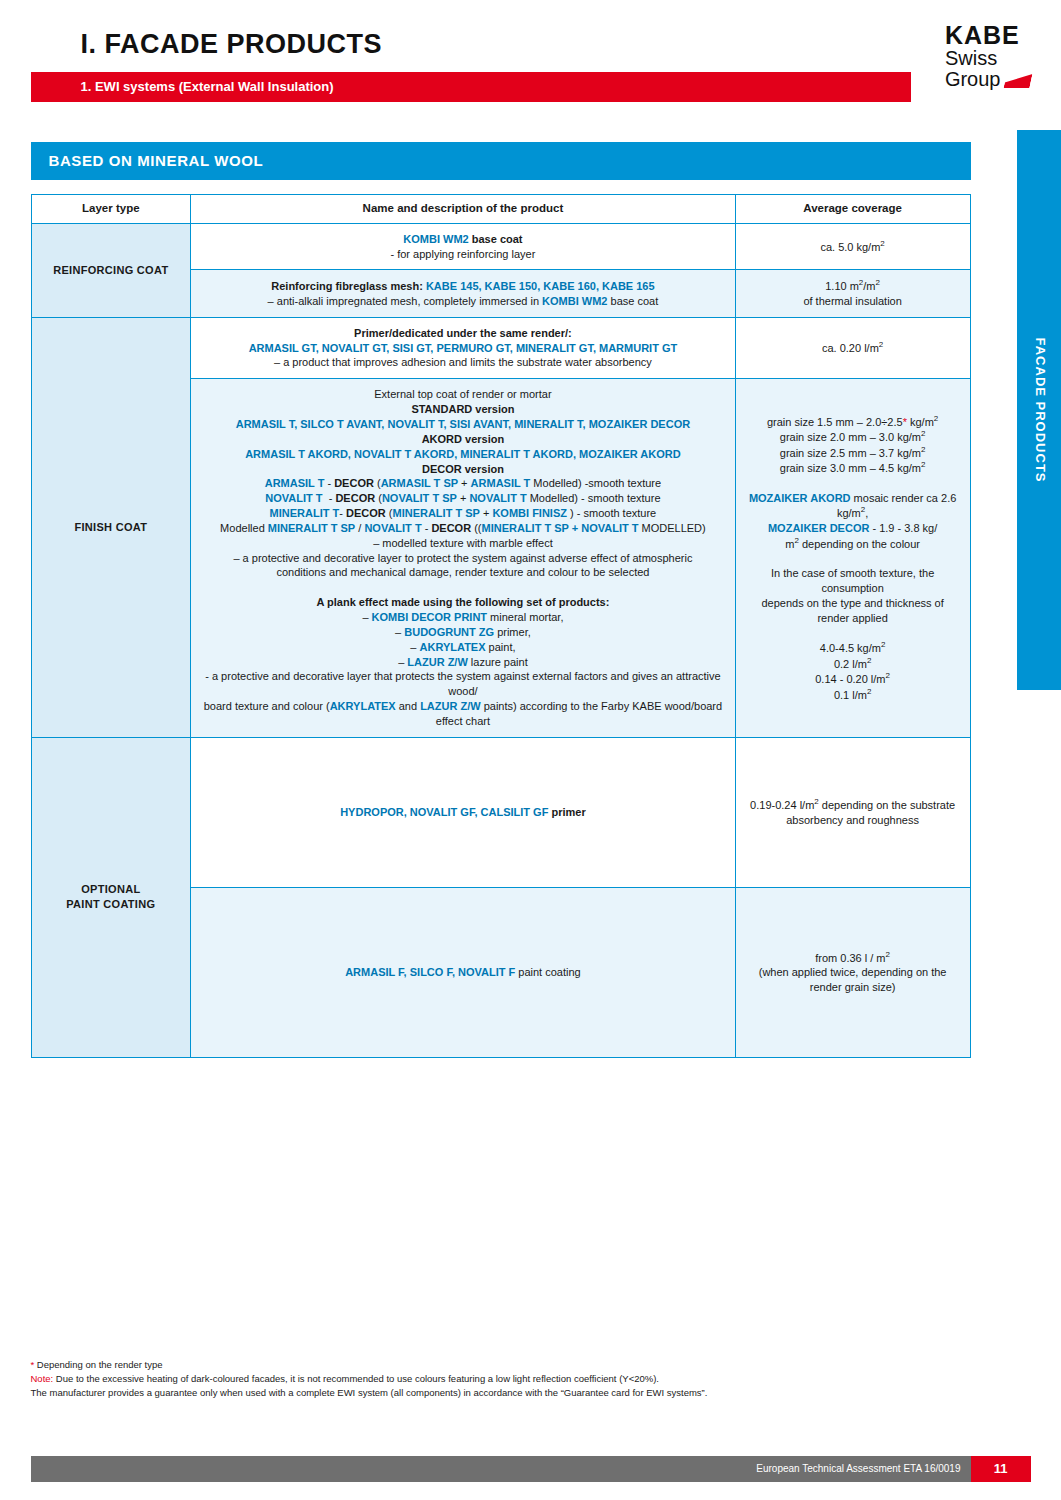I. FACADE PRODUCTS
KABE
Swiss
Group
1. EWI systems (External Wall Insulation)
FACADE PRODUCTS
BASED ON MINERAL WOOL
| Layer type | Name and description of the product | Average coverage |
| --- | --- | --- |
| REINFORCING COAT | KOMBI WM2 base coat - for applying reinforcing layer | ca. 5.0 kg/m 2 |
| Reinforcing fibreglass mesh: KABE 145, KABE 150, KABE 160, KABE 165 – anti-alkali impregnated mesh, completely immersed in KOMBI WM2 base coat | 1.10 m 2 /m 2 of thermal insulation |
| FINISH COAT | Primer/dedicated under the same render/: ARMASIL GT, NOVALIT GT, SISI GT, PERMURO GT, MINERALIT GT, MARMURIT GT – a product that improves adhesion and limits the substrate water absorbency | ca. 0.20 l/m 2 |
| External top coat of render or mortar STANDARD version ARMASIL T, SILCO T AVANT, NOVALIT T, SISI AVANT, MINERALIT T, MOZAIKER DECOR AKORD version ARMASIL T AKORD, NOVALIT T AKORD, MINERALIT T AKORD, MOZAIKER AKORD DECOR version ARMASIL T - DECOR ( ARMASIL T SP + ARMASIL T Modelled) -smooth texture NOVALIT T - DECOR ( NOVALIT T SP + NOVALIT T Modelled) - smooth texture MINERALIT T - DECOR ( MINERALIT T SP + KOMBI FINISZ ) - smooth texture Modelled MINERALIT T SP / NOVALIT T - DECOR (( MINERALIT T SP + NOVALIT T MODELLED) – modelled texture with marble effect – a protective and decorative layer to protect the system against adverse effect of atmospheric conditions and mechanical damage, render texture and colour to be selected A plank effect made using the following set of products: – KOMBI DECOR PRINT mineral mortar, – BUDOGRUNT ZG primer, – AKRYLATEX paint, – LAZUR Z/W lazure paint - a protective and decorative layer that protects the system against external factors and gives an attractive wood/ board texture and colour ( AKRYLATEX and LAZUR Z/W paints) according to the Farby KABE wood/board effect chart | grain size 1.5 mm – 2.0÷2.5 * kg/m 2 grain size 2.0 mm – 3.0 kg/m 2 grain size 2.5 mm – 3.7 kg/m 2 grain size 3.0 mm – 4.5 kg/m 2 MOZAIKER AKORD mosaic render ca 2.6 kg/m 2 , MOZAIKER DECOR - 1.9 - 3.8 kg/ m 2 depending on the colour In the case of smooth texture, the consumption depends on the type and thickness of render applied 4.0-4.5 kg/m 2 0.2 l/m 2 0.14 - 0.20 l/m 2 0.1 l/m 2 |
| OPTIONAL PAINT COATING | HYDROPOR, NOVALIT GF, CALSILIT GF primer | 0.19-0.24 l/m 2 depending on the substrate absorbency and roughness |
| ARMASIL F, SILCO F, NOVALIT F paint coating | from 0.36 l / m 2 (when applied twice, depending on the render grain size) |
* Depending on the render type
Note: Due to the excessive heating of dark-coloured facades, it is not recommended to use colours featuring a low light reflection coefficient (Y<20%).
The manufacturer provides a guarantee only when used with a complete EWI system (all components) in accordance with the “Guarantee card for EWI systems”.
European Technical Assessment ETA 16/0019
11